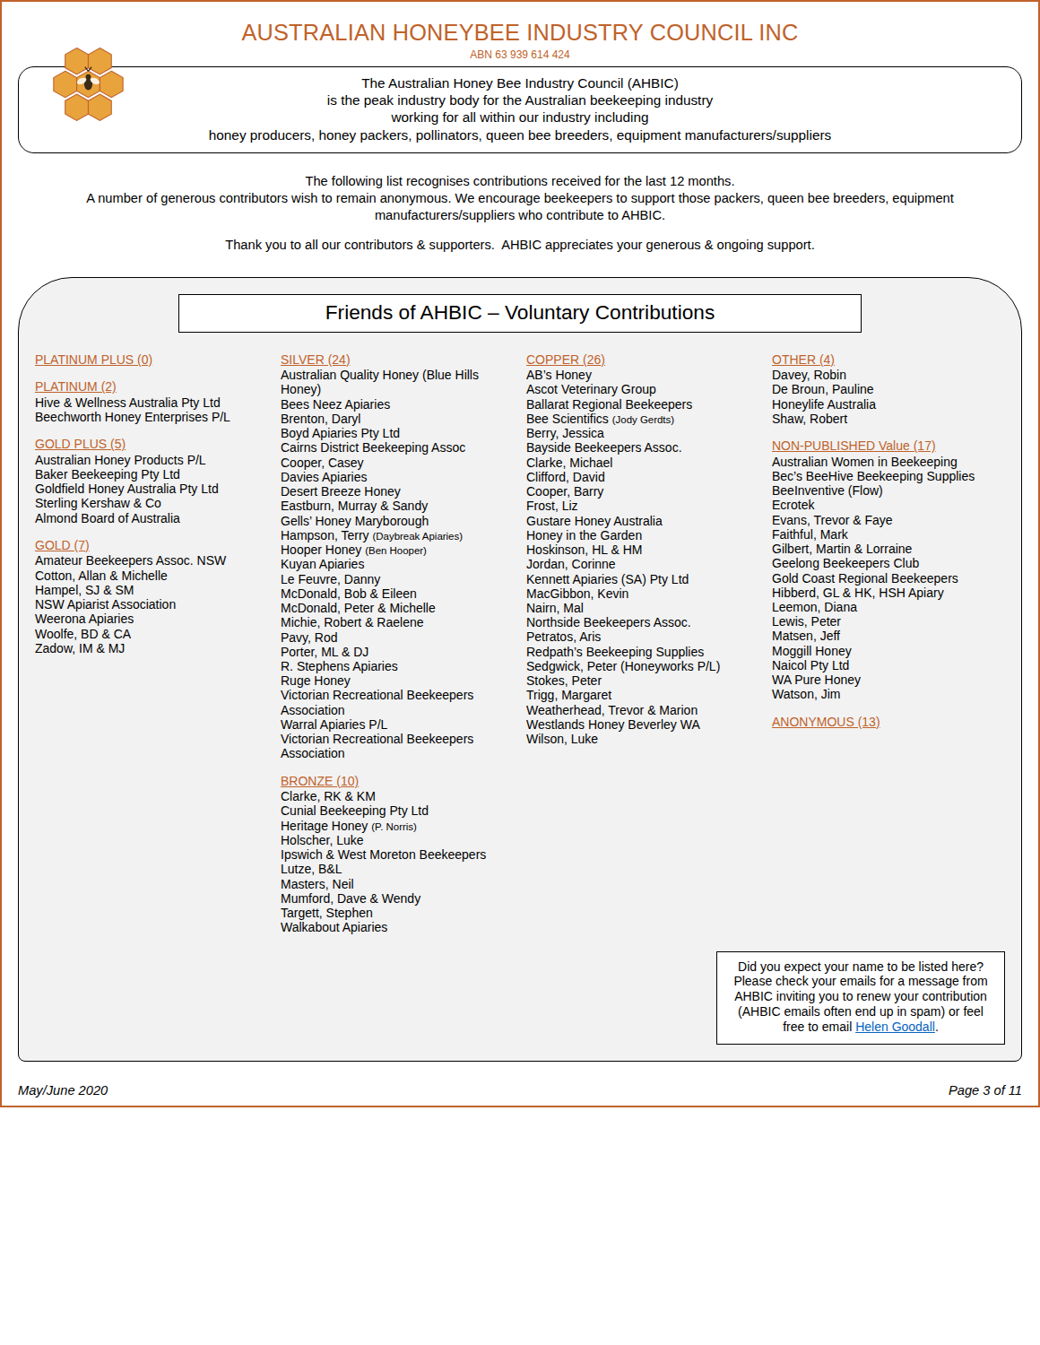AUSTRALIAN HONEYBEE INDUSTRY COUNCIL INC
ABN 63 939 614 424
The Australian Honey Bee Industry Council (AHBIC)
is the peak industry body for the Australian beekeeping industry
working for all within our industry including
honey producers, honey packers, pollinators, queen bee breeders, equipment manufacturers/suppliers
The following list recognises contributions received for the last 12 months.
A number of generous contributors wish to remain anonymous. We encourage beekeepers to support those packers, queen bee breeders, equipment manufacturers/suppliers who contribute to AHBIC.
Thank you to all our contributors & supporters. AHBIC appreciates your generous & ongoing support.
Friends of AHBIC – Voluntary Contributions
PLATINUM PLUS (0)
PLATINUM (2)
Hive & Wellness Australia Pty Ltd
Beechworth Honey Enterprises P/L
GOLD PLUS (5)
Australian Honey Products P/L
Baker Beekeeping Pty Ltd
Goldfield Honey Australia Pty Ltd
Sterling Kershaw & Co
Almond Board of Australia
GOLD (7)
Amateur Beekeepers Assoc. NSW
Cotton, Allan & Michelle
Hampel, SJ & SM
NSW Apiarist Association
Weerona Apiaries
Woolfe, BD & CA
Zadow, IM & MJ
SILVER (24)
Australian Quality Honey (Blue Hills Honey)
Bees Neez Apiaries
Brenton, Daryl
Boyd Apiaries Pty Ltd
Cairns District Beekeeping Assoc
Cooper, Casey
Davies Apiaries
Desert Breeze Honey
Eastburn, Murray & Sandy
Gells’ Honey Maryborough
Hampson, Terry (Daybreak Apiaries)
Hooper Honey (Ben Hooper)
Kuyan Apiaries
Le Feuvre, Danny
McDonald, Bob & Eileen
McDonald, Peter & Michelle
Michie, Robert & Raelene
Pavy, Rod
Porter, ML & DJ
R. Stephens Apiaries
Ruge Honey
Victorian Recreational Beekeepers Association
Warral Apiaries P/L
Victorian Recreational Beekeepers Association
BRONZE (10)
Clarke, RK & KM
Cunial Beekeeping Pty Ltd
Heritage Honey (P. Norris)
Holscher, Luke
Ipswich & West Moreton Beekeepers
Lutze, B&L
Masters, Neil
Mumford, Dave & Wendy
Targett, Stephen
Walkabout Apiaries
COPPER (26)
AB’s Honey
Ascot Veterinary Group
Ballarat Regional Beekeepers
Bee Scientifics (Jody Gerdts)
Berry, Jessica
Bayside Beekeepers Assoc.
Clarke, Michael
Clifford, David
Cooper, Barry
Frost, Liz
Gustare Honey Australia
Honey in the Garden
Hoskinson, HL & HM
Jordan, Corinne
Kennett Apiaries (SA) Pty Ltd
MacGibbon, Kevin
Nairn, Mal
Northside Beekeepers Assoc.
Petratos, Aris
Redpath’s Beekeeping Supplies
Sedgwick, Peter (Honeyworks P/L)
Stokes, Peter
Trigg, Margaret
Weatherhead, Trevor & Marion
Westlands Honey Beverley WA
Wilson, Luke
OTHER (4)
Davey, Robin
De Broun, Pauline
Honeylife Australia
Shaw, Robert
NON-PUBLISHED Value (17)
Australian Women in Beekeeping
Bec’s BeeHive Beekeeping Supplies
BeeInventive (Flow)
Ecrotek
Evans, Trevor & Faye
Faithful, Mark
Gilbert, Martin & Lorraine
Geelong Beekeepers Club
Gold Coast Regional Beekeepers
Hibberd, GL & HK, HSH Apiary
Leemon, Diana
Lewis, Peter
Matsen, Jeff
Moggill Honey
Naicol Pty Ltd
WA Pure Honey
Watson, Jim
ANONYMOUS (13)
Did you expect your name to be listed here?
Please check your emails for a message from AHBIC inviting you to renew your contribution (AHBIC emails often end up in spam) or feel free to email Helen Goodall.
May/June 2020
Page 3 of 11